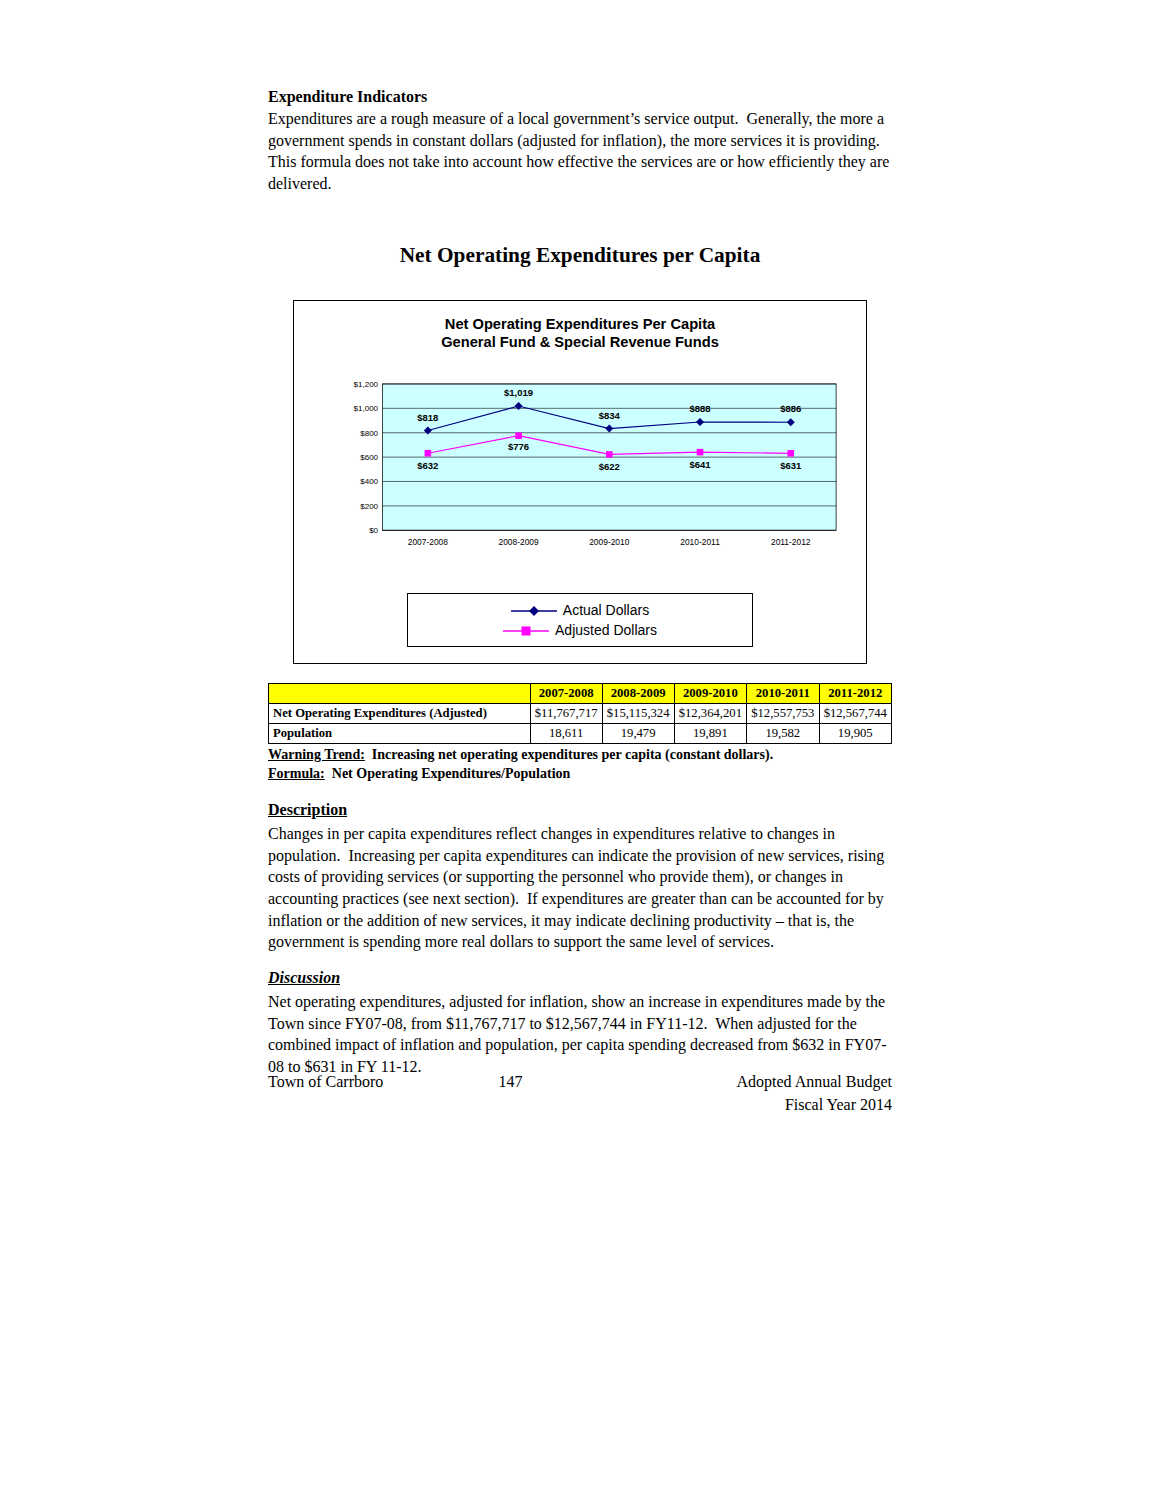Expenditure Indicators
Expenditures are a rough measure of a local government’s service output. Generally, the more a government spends in constant dollars (adjusted for inflation), the more services it is providing. This formula does not take into account how effective the services are or how efficiently they are delivered.
Net Operating Expenditures per Capita
Net Operating Expenditures Per Capita
General Fund & Special Revenue Funds
$1,200 $1,000 $800 $600 $400 $200 $0 2007-2008 2008-2009 2009-2010 2010-2011 2011-2012 $818 $1,019 $834 $888 $886 $632 $776 $622 $641 $631
Actual Dollars Adjusted Dollars
| | 2007-2008 | 2008-2009 | 2009-2010 | 2010-2011 | 2011-2012 |
| --- | --- | --- | --- | --- | --- |
| Net Operating Expenditures (Adjusted) | $11,767,717 | $15,115,324 | $12,364,201 | $12,557,753 | $12,567,744 |
| Population | 18,611 | 19,479 | 19,891 | 19,582 | 19,905 |
Warning Trend: Increasing net operating expenditures per capita (constant dollars).
Formula: Net Operating Expenditures/Population
Description
Changes in per capita expenditures reflect changes in expenditures relative to changes in population. Increasing per capita expenditures can indicate the provision of new services, rising costs of providing services (or supporting the personnel who provide them), or changes in accounting practices (see next section). If expenditures are greater than can be accounted for by inflation or the addition of new services, it may indicate declining productivity – that is, the government is spending more real dollars to support the same level of services.
Discussion
Net operating expenditures, adjusted for inflation, show an increase in expenditures made by the Town since FY07-08, from $11,767,717 to $12,567,744 in FY11-12. When adjusted for the combined impact of inflation and population, per capita spending decreased from $632 in FY07-08 to $631 in FY 11-12.
Town of Carrboro
147
Adopted Annual Budget
Fiscal Year 2014